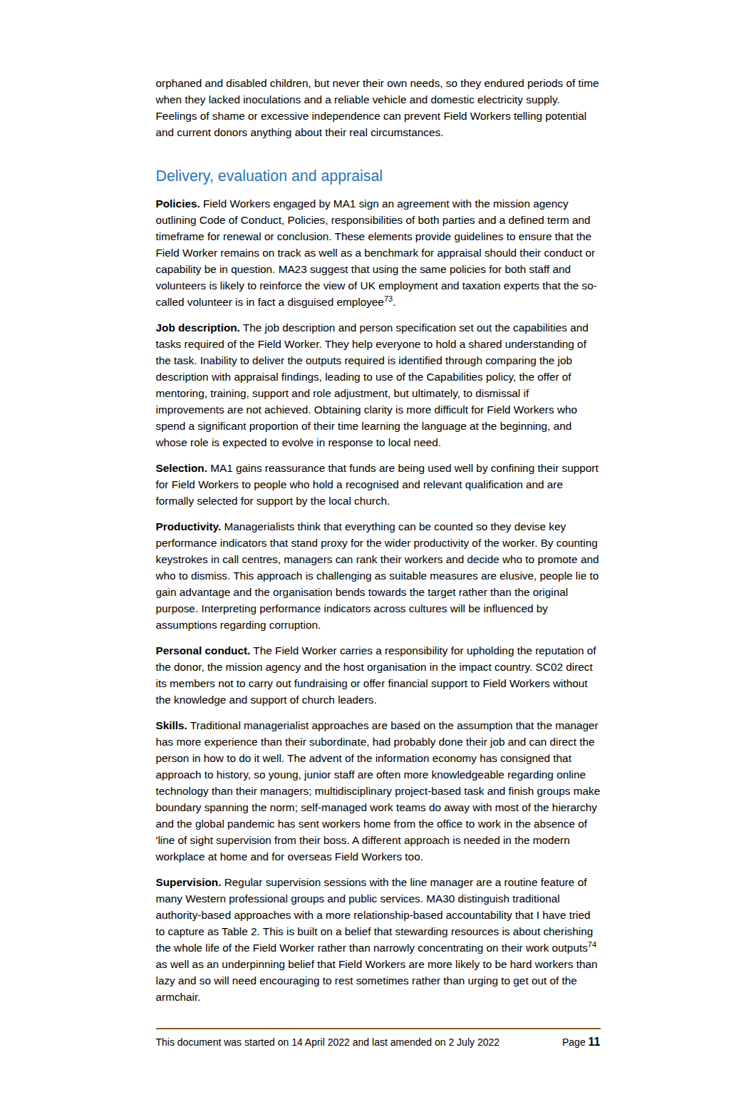orphaned and disabled children, but never their own needs, so they endured periods of time when they lacked inoculations and a reliable vehicle and domestic electricity supply. Feelings of shame or excessive independence can prevent Field Workers telling potential and current donors anything about their real circumstances.
Delivery, evaluation and appraisal
Policies. Field Workers engaged by MA1 sign an agreement with the mission agency outlining Code of Conduct, Policies, responsibilities of both parties and a defined term and timeframe for renewal or conclusion. These elements provide guidelines to ensure that the Field Worker remains on track as well as a benchmark for appraisal should their conduct or capability be in question. MA23 suggest that using the same policies for both staff and volunteers is likely to reinforce the view of UK employment and taxation experts that the so-called volunteer is in fact a disguised employee73.
Job description. The job description and person specification set out the capabilities and tasks required of the Field Worker. They help everyone to hold a shared understanding of the task. Inability to deliver the outputs required is identified through comparing the job description with appraisal findings, leading to use of the Capabilities policy, the offer of mentoring, training, support and role adjustment, but ultimately, to dismissal if improvements are not achieved. Obtaining clarity is more difficult for Field Workers who spend a significant proportion of their time learning the language at the beginning, and whose role is expected to evolve in response to local need.
Selection. MA1 gains reassurance that funds are being used well by confining their support for Field Workers to people who hold a recognised and relevant qualification and are formally selected for support by the local church.
Productivity. Managerialists think that everything can be counted so they devise key performance indicators that stand proxy for the wider productivity of the worker. By counting keystrokes in call centres, managers can rank their workers and decide who to promote and who to dismiss. This approach is challenging as suitable measures are elusive, people lie to gain advantage and the organisation bends towards the target rather than the original purpose. Interpreting performance indicators across cultures will be influenced by assumptions regarding corruption.
Personal conduct. The Field Worker carries a responsibility for upholding the reputation of the donor, the mission agency and the host organisation in the impact country. SC02 direct its members not to carry out fundraising or offer financial support to Field Workers without the knowledge and support of church leaders.
Skills. Traditional managerialist approaches are based on the assumption that the manager has more experience than their subordinate, had probably done their job and can direct the person in how to do it well. The advent of the information economy has consigned that approach to history, so young, junior staff are often more knowledgeable regarding online technology than their managers; multidisciplinary project-based task and finish groups make boundary spanning the norm; self-managed work teams do away with most of the hierarchy and the global pandemic has sent workers home from the office to work in the absence of 'line of sight supervision from their boss. A different approach is needed in the modern workplace at home and for overseas Field Workers too.
Supervision. Regular supervision sessions with the line manager are a routine feature of many Western professional groups and public services. MA30 distinguish traditional authority-based approaches with a more relationship-based accountability that I have tried to capture as Table 2. This is built on a belief that stewarding resources is about cherishing the whole life of the Field Worker rather than narrowly concentrating on their work outputs74 as well as an underpinning belief that Field Workers are more likely to be hard workers than lazy and so will need encouraging to rest sometimes rather than urging to get out of the armchair.
This document was started on 14 April 2022 and last amended on 2 July 2022 Page 11